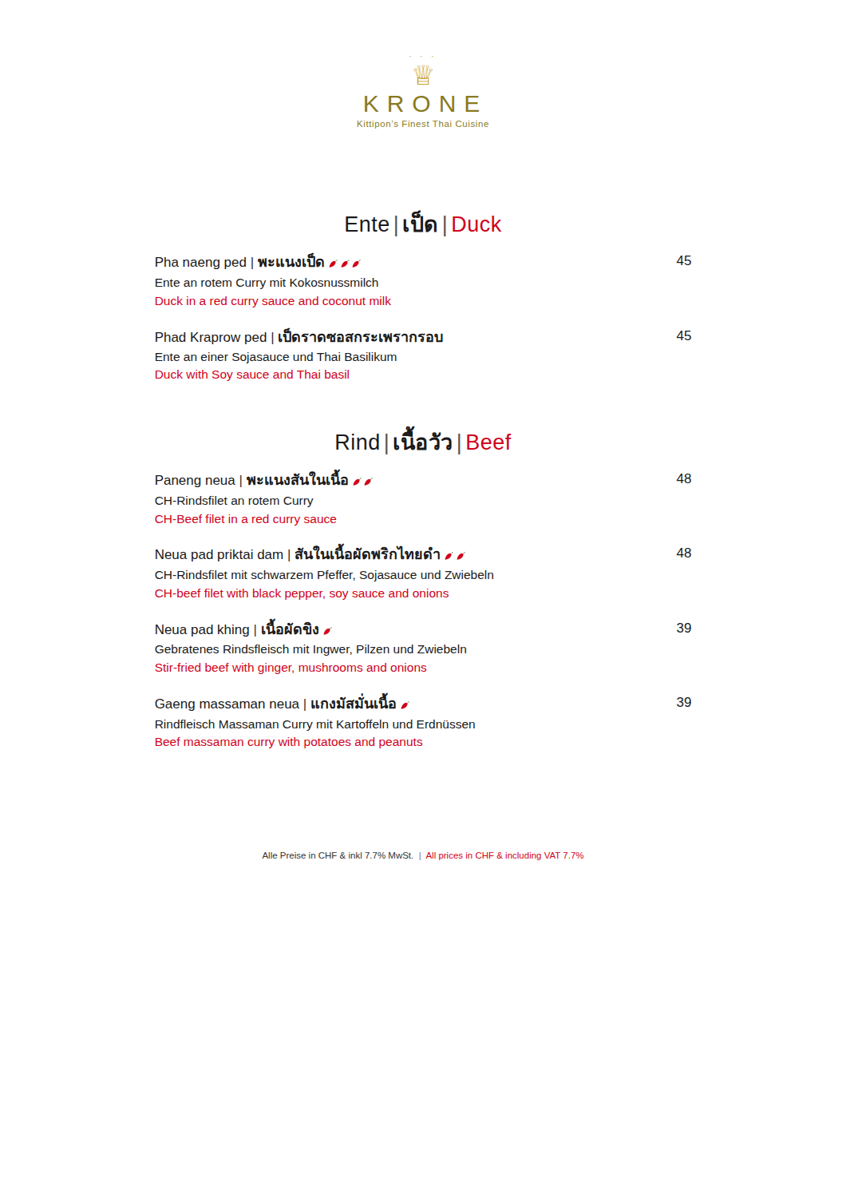˙ ˙ ˙ ♕
KRONE
Kittipon’s Finest Thai Cuisine
Ente|เป็ด|Duck
Pha naeng ped | พะแนงเป็ด
Ente an rotem Curry mit Kokosnussmilch
Duck in a red curry sauce and coconut milk
45
Phad Kraprow ped | เป็ดราดซอสกระเพรากรอบ
Ente an einer Sojasauce und Thai Basilikum
Duck with Soy sauce and Thai basil
45
Rind|เนื้อวัว|Beef
Paneng neua | พะแนงสันในเนื้อ
CH-Rindsfilet an rotem Curry
CH-Beef filet in a red curry sauce
48
Neua pad priktai dam | สันในเนื้อผัดพริกไทยดำ
CH-Rindsfilet mit schwarzem Pfeffer, Sojasauce und Zwiebeln
CH-beef filet with black pepper, soy sauce and onions
48
Neua pad khing | เนื้อผัดขิง
Gebratenes Rindsfleisch mit Ingwer, Pilzen und Zwiebeln
Stir-fried beef with ginger, mushrooms and onions
39
Gaeng massaman neua | แกงมัสมั่นเนื้อ
Rindfleisch Massaman Curry mit Kartoffeln und Erdnüssen
Beef massaman curry with potatoes and peanuts
39
Alle Preise in CHF & inkl 7.7% MwSt. | All prices in CHF & including VAT 7.7%